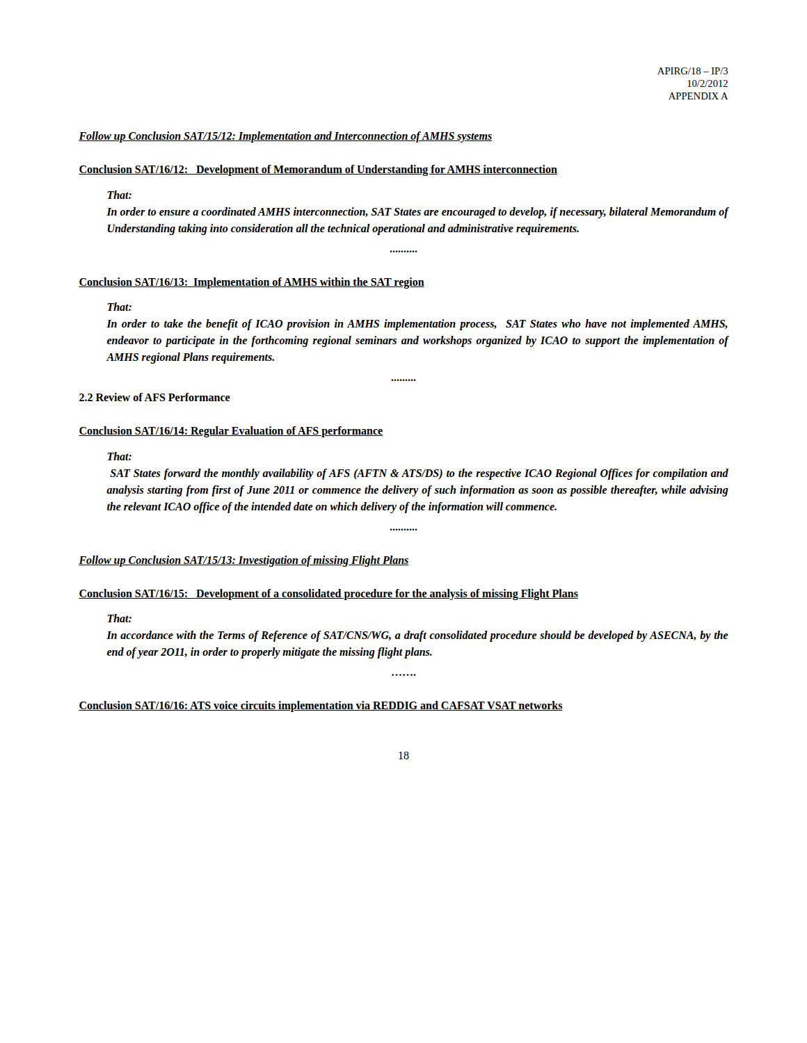APIRG/18 – IP/3
10/2/2012
APPENDIX A
Follow up Conclusion SAT/15/12: Implementation and Interconnection of AMHS systems
Conclusion SAT/16/12: Development of Memorandum of Understanding for AMHS interconnection
That:
In order to ensure a coordinated AMHS interconnection, SAT States are encouraged to develop, if necessary, bilateral Memorandum of Understanding taking into consideration all the technical operational and administrative requirements.
..........
Conclusion SAT/16/13: Implementation of AMHS within the SAT region
That:
In order to take the benefit of ICAO provision in AMHS implementation process, SAT States who have not implemented AMHS, endeavor to participate in the forthcoming regional seminars and workshops organized by ICAO to support the implementation of AMHS regional Plans requirements.
.........
2.2 Review of AFS Performance
Conclusion SAT/16/14: Regular Evaluation of AFS performance
That:
SAT States forward the monthly availability of AFS (AFTN & ATS/DS) to the respective ICAO Regional Offices for compilation and analysis starting from first of June 2011 or commence the delivery of such information as soon as possible thereafter, while advising the relevant ICAO office of the intended date on which delivery of the information will commence.
..........
Follow up Conclusion SAT/15/13: Investigation of missing Flight Plans
Conclusion SAT/16/15: Development of a consolidated procedure for the analysis of missing Flight Plans
That:
In accordance with the Terms of Reference of SAT/CNS/WG, a draft consolidated procedure should be developed by ASECNA, by the end of year 2O11, in order to properly mitigate the missing flight plans.
…….
Conclusion SAT/16/16: ATS voice circuits implementation via REDDIG and CAFSAT VSAT networks
18